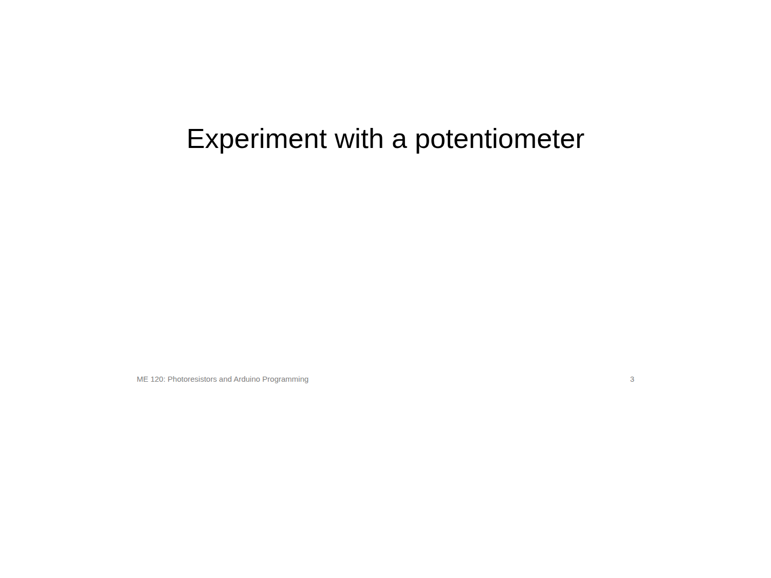Experiment with a potentiometer
ME 120: Photoresistors and Arduino Programming 3